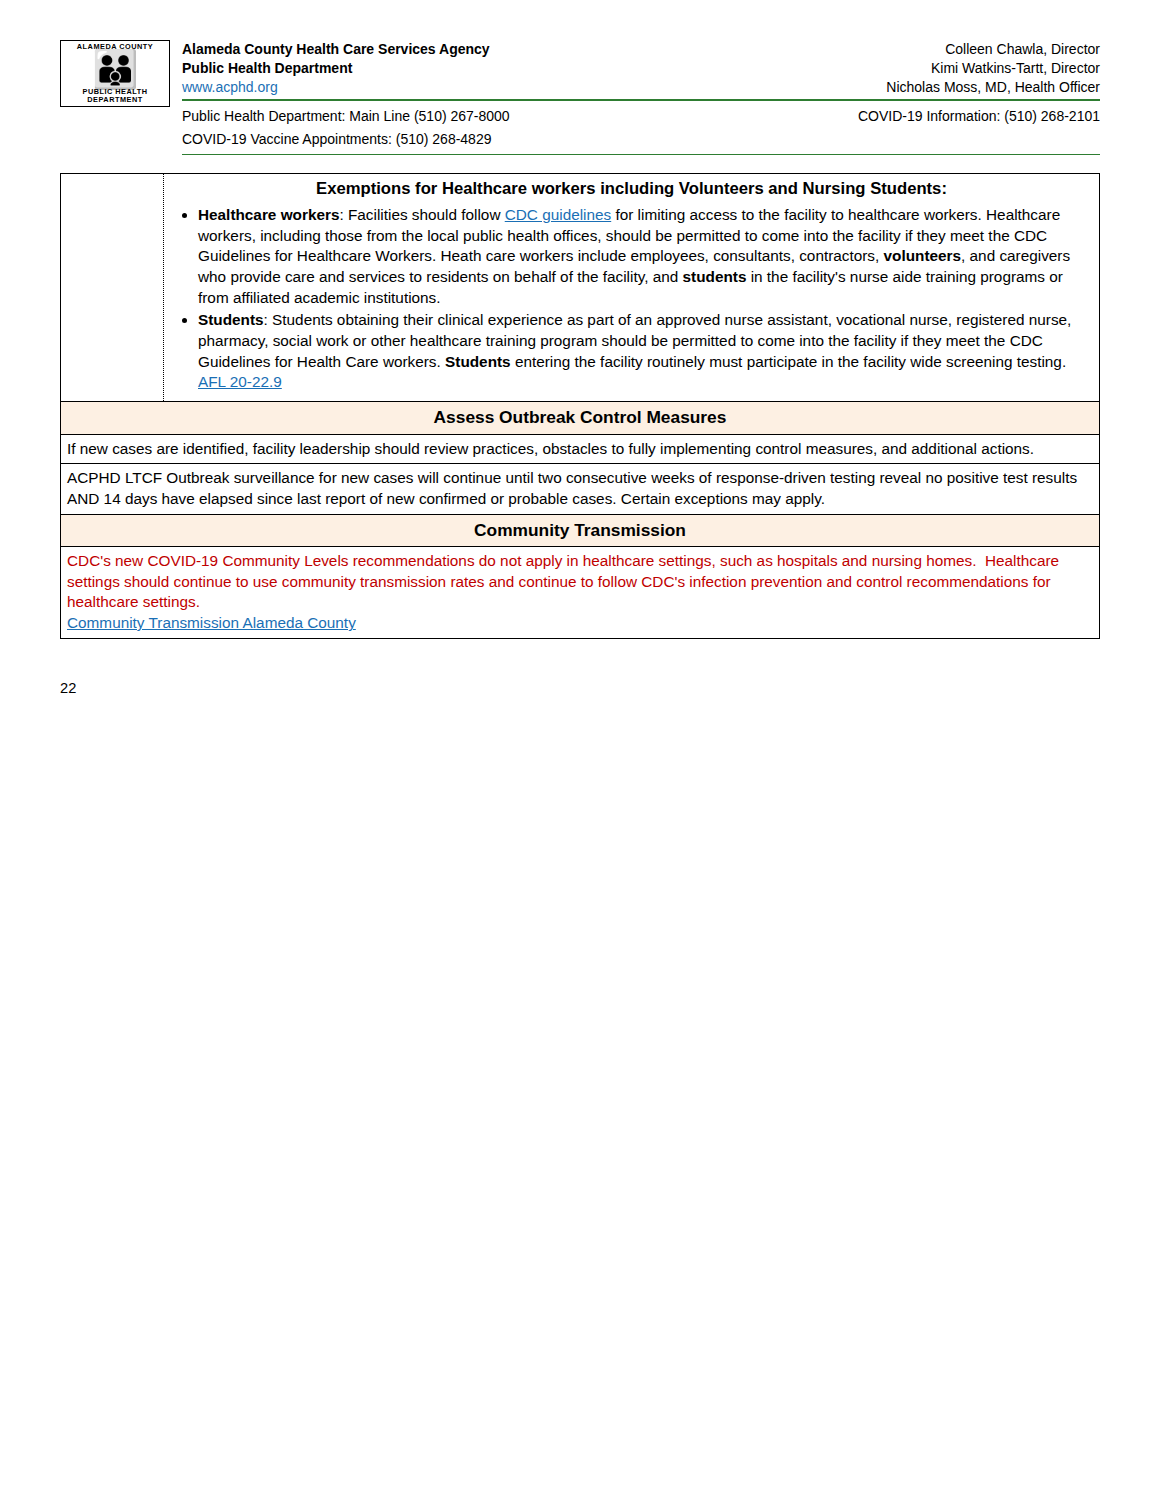ALAMEDA COUNTY
👪
PUBLIC HEALTH DEPARTMENT
Alameda County Health Care Services Agency
Colleen Chawla, Director
Public Health Department
Kimi Watkins-Tartt, Director
www.acphd.org
Nicholas Moss, MD, Health Officer
Public Health Department: Main Line (510) 267-8000
COVID-19 Information: (510) 268-2101
COVID-19 Vaccine Appointments: (510) 268-4829
| | Exemptions for Healthcare workers including Volunteers and Nursing Students: Healthcare workers : Facilities should follow CDC guidelines for limiting access to the facility to healthcare workers. Healthcare workers, including those from the local public health offices, should be permitted to come into the facility if they meet the CDC Guidelines for Healthcare Workers. Heath care workers include employees, consultants, contractors, volunteers , and caregivers who provide care and services to residents on behalf of the facility, and students in the facility's nurse aide training programs or from affiliated academic institutions. Students : Students obtaining their clinical experience as part of an approved nurse assistant, vocational nurse, registered nurse, pharmacy, social work or other healthcare training program should be permitted to come into the facility if they meet the CDC Guidelines for Health Care workers. Students entering the facility routinely must participate in the facility wide screening testing. AFL 20-22.9 |
| Assess Outbreak Control Measures |
| If new cases are identified, facility leadership should review practices, obstacles to fully implementing control measures, and additional actions. |
| ACPHD LTCF Outbreak surveillance for new cases will continue until two consecutive weeks of response-driven testing reveal no positive test results AND 14 days have elapsed since last report of new confirmed or probable cases. Certain exceptions may apply. |
| Community Transmission |
| CDC's new COVID-19 Community Levels recommendations do not apply in healthcare settings, such as hospitals and nursing homes. Healthcare settings should continue to use community transmission rates and continue to follow CDC's infection prevention and control recommendations for healthcare settings. Community Transmission Alameda County |
22